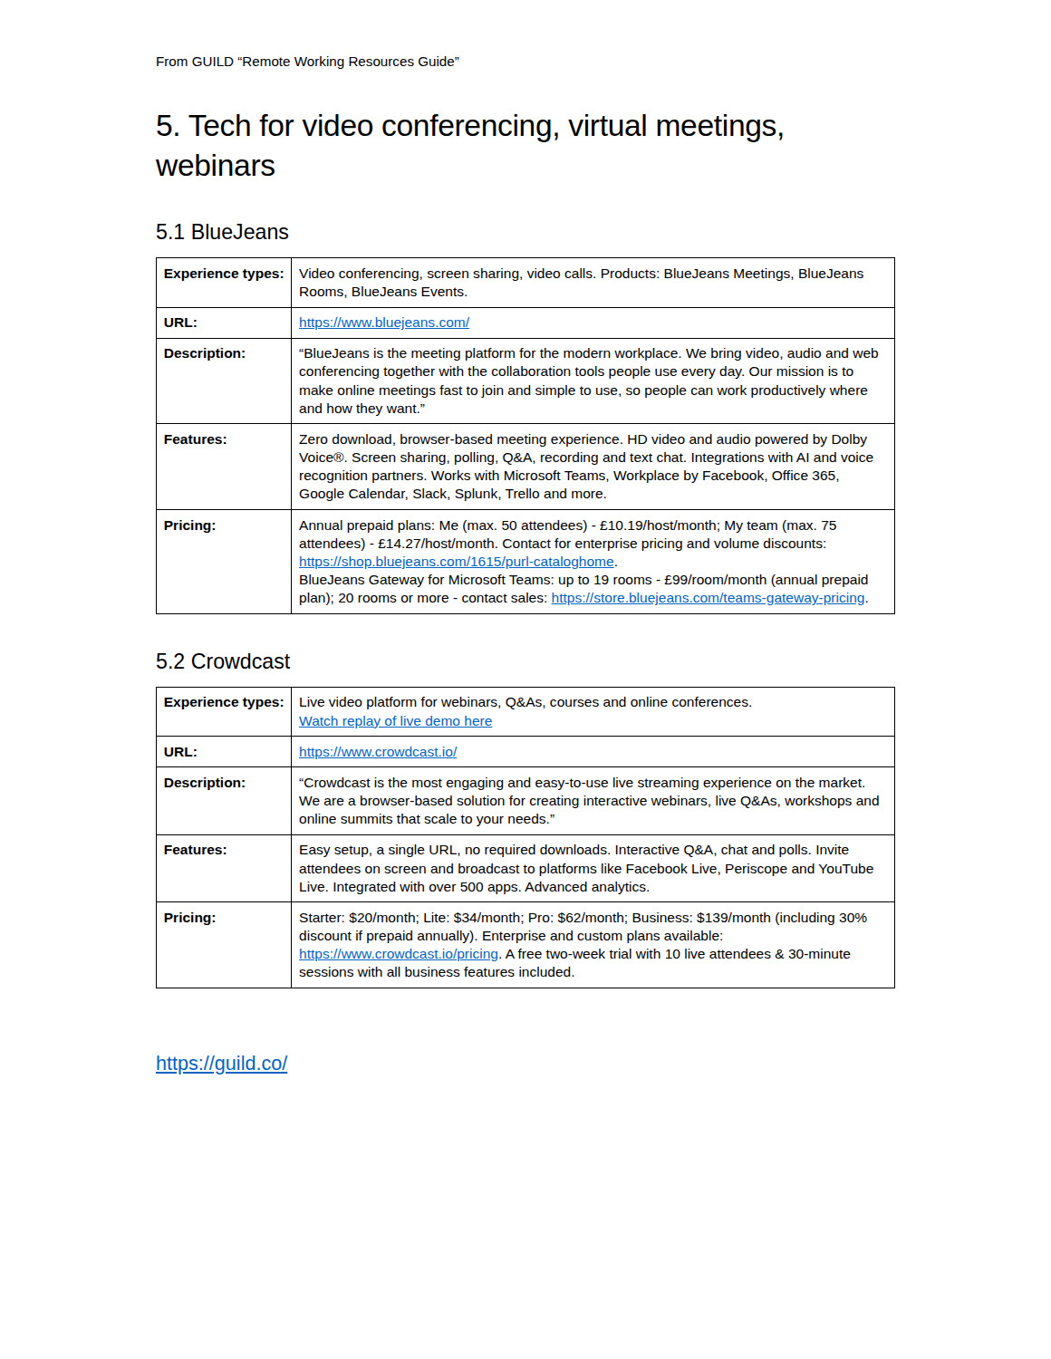From GUILD “Remote Working Resources Guide”
5. Tech for video conferencing, virtual meetings, webinars
5.1 BlueJeans
| Experience types: | Video conferencing, screen sharing, video calls. Products: BlueJeans Meetings, BlueJeans Rooms, BlueJeans Events. |
| URL: | https://www.bluejeans.com/ |
| Description: | “BlueJeans is the meeting platform for the modern workplace. We bring video, audio and web conferencing together with the collaboration tools people use every day. Our mission is to make online meetings fast to join and simple to use, so people can work productively where and how they want.” |
| Features: | Zero download, browser-based meeting experience. HD video and audio powered by Dolby Voice®. Screen sharing, polling, Q&A, recording and text chat. Integrations with AI and voice recognition partners. Works with Microsoft Teams, Workplace by Facebook, Office 365, Google Calendar, Slack, Splunk, Trello and more. |
| Pricing: | Annual prepaid plans: Me (max. 50 attendees) - £10.19/host/month; My team (max. 75 attendees) - £14.27/host/month. Contact for enterprise pricing and volume discounts: https://shop.bluejeans.com/1615/purl-cataloghome . BlueJeans Gateway for Microsoft Teams: up to 19 rooms - £99/room/month (annual prepaid plan); 20 rooms or more - contact sales: https://store.bluejeans.com/teams-gateway-pricing . |
5.2 Crowdcast
| Experience types: | Live video platform for webinars, Q&As, courses and online conferences. Watch replay of live demo here |
| URL: | https://www.crowdcast.io/ |
| Description: | “Crowdcast is the most engaging and easy-to-use live streaming experience on the market. We are a browser-based solution for creating interactive webinars, live Q&As, workshops and online summits that scale to your needs.” |
| Features: | Easy setup, a single URL, no required downloads. Interactive Q&A, chat and polls. Invite attendees on screen and broadcast to platforms like Facebook Live, Periscope and YouTube Live. Integrated with over 500 apps. Advanced analytics. |
| Pricing: | Starter: $20/month; Lite: $34/month; Pro: $62/month; Business: $139/month (including 30% discount if prepaid annually). Enterprise and custom plans available: https://www.crowdcast.io/pricing . A free two-week trial with 10 live attendees & 30-minute sessions with all business features included. |
https://guild.co/